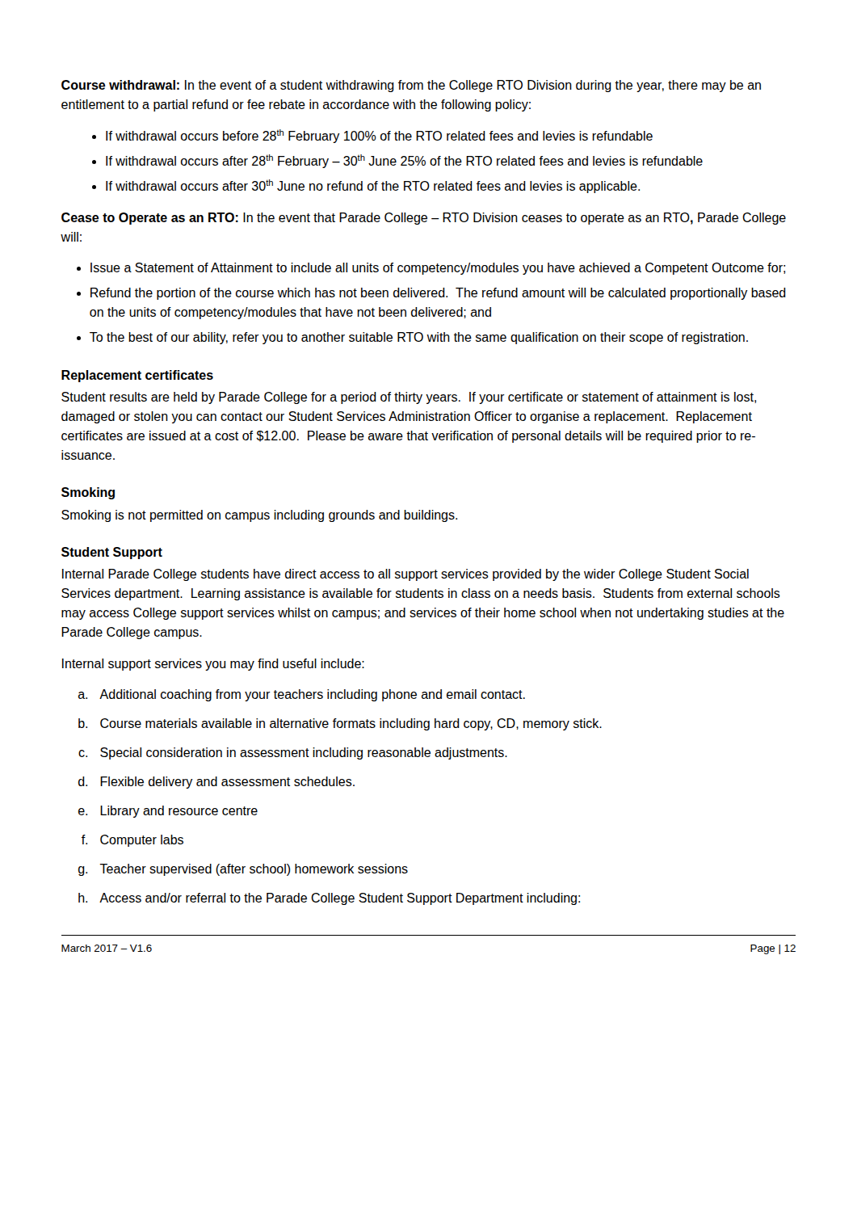Course withdrawal: In the event of a student withdrawing from the College RTO Division during the year, there may be an entitlement to a partial refund or fee rebate in accordance with the following policy:
If withdrawal occurs before 28th February 100% of the RTO related fees and levies is refundable
If withdrawal occurs after 28th February – 30th June 25% of the RTO related fees and levies is refundable
If withdrawal occurs after 30th June no refund of the RTO related fees and levies is applicable.
Cease to Operate as an RTO: In the event that Parade College – RTO Division ceases to operate as an RTO, Parade College will:
Issue a Statement of Attainment to include all units of competency/modules you have achieved a Competent Outcome for;
Refund the portion of the course which has not been delivered. The refund amount will be calculated proportionally based on the units of competency/modules that have not been delivered; and
To the best of our ability, refer you to another suitable RTO with the same qualification on their scope of registration.
Replacement certificates
Student results are held by Parade College for a period of thirty years. If your certificate or statement of attainment is lost, damaged or stolen you can contact our Student Services Administration Officer to organise a replacement. Replacement certificates are issued at a cost of $12.00. Please be aware that verification of personal details will be required prior to re-issuance.
Smoking
Smoking is not permitted on campus including grounds and buildings.
Student Support
Internal Parade College students have direct access to all support services provided by the wider College Student Social Services department. Learning assistance is available for students in class on a needs basis. Students from external schools may access College support services whilst on campus; and services of their home school when not undertaking studies at the Parade College campus.
Internal support services you may find useful include:
Additional coaching from your teachers including phone and email contact.
Course materials available in alternative formats including hard copy, CD, memory stick.
Special consideration in assessment including reasonable adjustments.
Flexible delivery and assessment schedules.
Library and resource centre
Computer labs
Teacher supervised (after school) homework sessions
Access and/or referral to the Parade College Student Support Department including:
March 2017 – V1.6 Page | 12